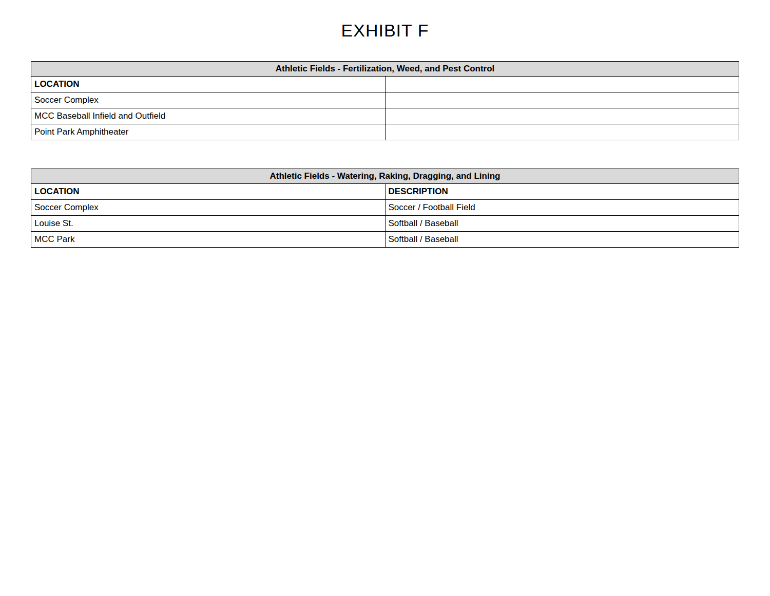EXHIBIT F
Athletic Fields - Fertilization, Weed, and Pest Control
| LOCATION | |
| --- | --- |
| Soccer Complex | |
| MCC Baseball Infield and Outfield | |
| Point Park Amphitheater | |
Athletic Fields - Watering, Raking, Dragging, and Lining
| LOCATION | DESCRIPTION |
| --- | --- |
| Soccer Complex | Soccer / Football Field |
| Louise St. | Softball / Baseball |
| MCC Park | Softball / Baseball |